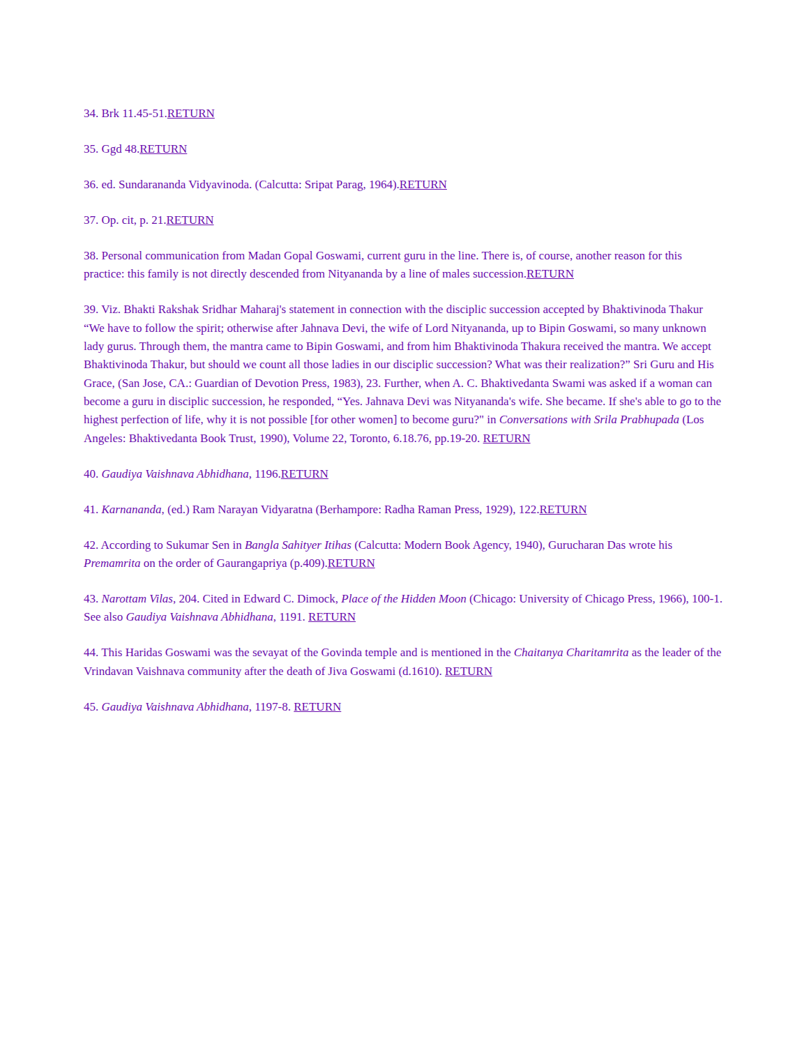34. Brk 11.45-51.RETURN
35. Ggd 48.RETURN
36. ed. Sundarananda Vidyavinoda. (Calcutta: Sripat Parag, 1964).RETURN
37. Op. cit, p. 21.RETURN
38. Personal communication from Madan Gopal Goswami, current guru in the line. There is, of course, another reason for this practice: this family is not directly descended from Nityananda by a line of males succession.RETURN
39. Viz. Bhakti Rakshak Sridhar Maharaj's statement in connection with the disciplic succession accepted by Bhaktivinoda Thakur “We have to follow the spirit; otherwise after Jahnava Devi, the wife of Lord Nityananda, up to Bipin Goswami, so many unknown lady gurus. Through them, the mantra came to Bipin Goswami, and from him Bhaktivinoda Thakura received the mantra. We accept Bhaktivinoda Thakur, but should we count all those ladies in our disciplic succession? What was their realization?” Sri Guru and His Grace, (San Jose, CA.: Guardian of Devotion Press, 1983), 23. Further, when A. C. Bhaktivedanta Swami was asked if a woman can become a guru in disciplic succession, he responded, “Yes. Jahnava Devi was Nityananda's wife. She became. If she's able to go to the highest perfection of life, why it is not possible [for other women] to become guru?" in Conversations with Srila Prabhupada (Los Angeles: Bhaktivedanta Book Trust, 1990), Volume 22, Toronto, 6.18.76, pp.19-20. RETURN
40. Gaudiya Vaishnava Abhidhana, 1196.RETURN
41. Karnananda, (ed.) Ram Narayan Vidyaratna (Berhampore: Radha Raman Press, 1929), 122.RETURN
42. According to Sukumar Sen in Bangla Sahityer Itihas (Calcutta: Modern Book Agency, 1940), Gurucharan Das wrote his Premamrita on the order of Gaurangapriya (p.409).RETURN
43. Narottam Vilas, 204. Cited in Edward C. Dimock, Place of the Hidden Moon (Chicago: University of Chicago Press, 1966), 100-1. See also Gaudiya Vaishnava Abhidhana, 1191. RETURN
44. This Haridas Goswami was the sevayat of the Govinda temple and is mentioned in the Chaitanya Charitamrita as the leader of the Vrindavan Vaishnava community after the death of Jiva Goswami (d.1610). RETURN
45. Gaudiya Vaishnava Abhidhana, 1197-8. RETURN